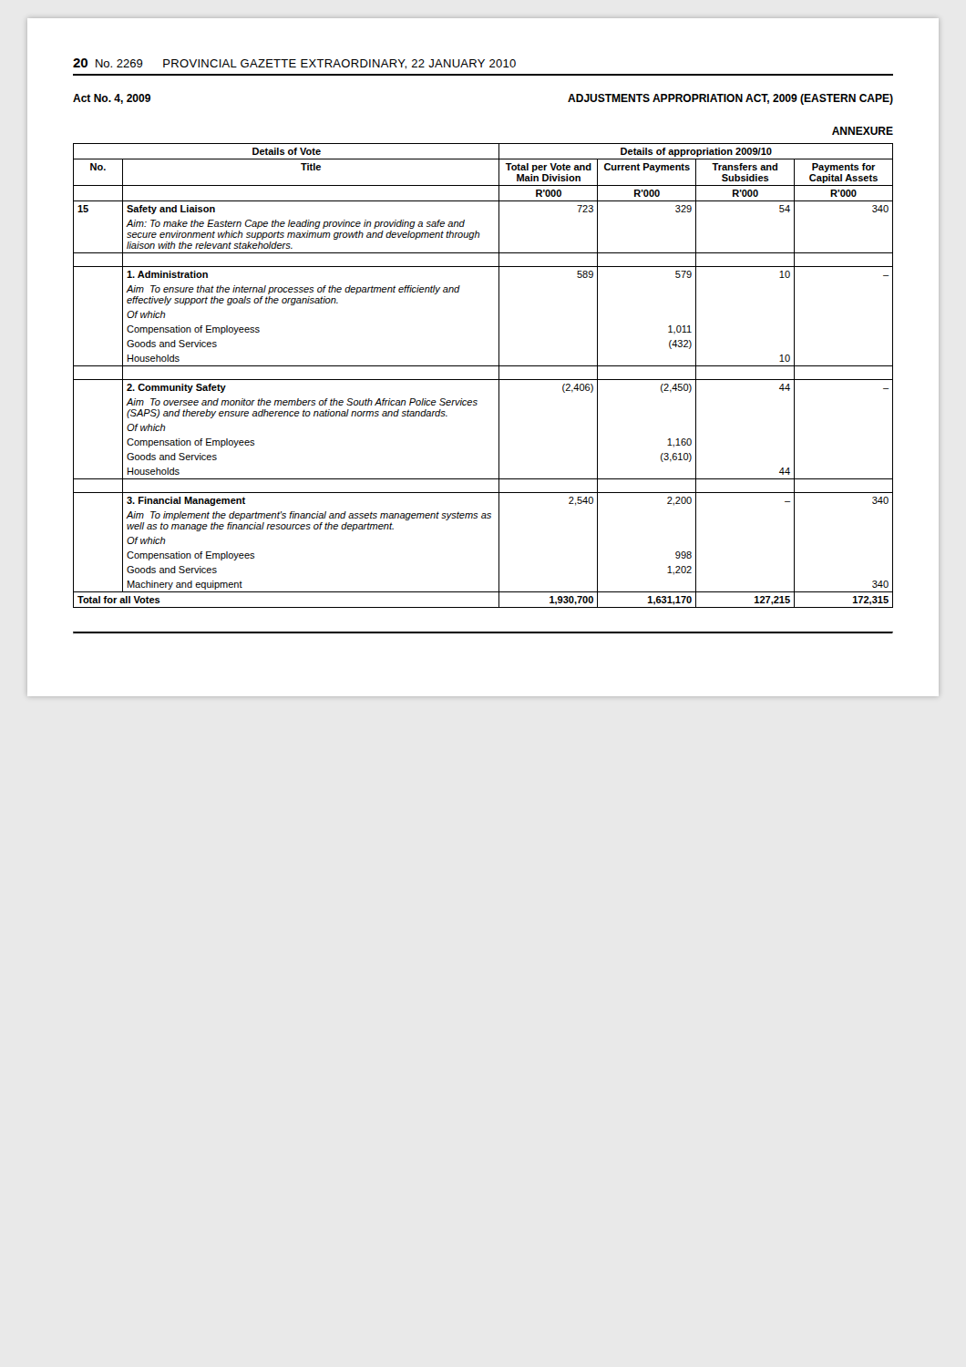20 No. 2269 PROVINCIAL GAZETTE EXTRAORDINARY, 22 JANUARY 2010
Act No. 4, 2009 ADJUSTMENTS APPROPRIATION ACT, 2009 (EASTERN CAPE)
ANNEXURE
| Details of Vote | Details of appropriation 2009/10 |
| --- | --- |
| No. | Title | Total per Vote and Main Division | Current Payments | Transfers and Subsidies | Payments for Capital Assets |
| | | R'000 | R'000 | R'000 | R'000 |
| 15 | Safety and Liaison | 723 | 329 | 54 | 340 |
| | Aim: To make the Eastern Cape the leading province in providing a safe and secure environment which supports maximum growth and development through liaison with the relevant stakeholders. | | | | |
| | 1. Administration | 589 | 579 | 10 | – |
| | Aim To ensure that the internal processes of the department efficiently and effectively support the goals of the organisation. | | | | |
| | Of which | | | | |
| | Compensation of Employeess | | 1,011 | | |
| | Goods and Services | | (432) | | |
| | Households | | | 10 | |
| | 2. Community Safety | (2,406) | (2,450) | 44 | – |
| | Aim To oversee and monitor the members of the South African Police Services (SAPS) and thereby ensure adherence to national norms and standards. | | | | |
| | Of which | | | | |
| | Compensation of Employees | | 1,160 | | |
| | Goods and Services | | (3,610) | | |
| | Households | | | 44 | |
| | 3. Financial Management | 2,540 | 2,200 | – | 340 |
| | Aim To implement the department's financial and assets management systems as well as to manage the financial resources of the department. | | | | |
| | Of which | | | | |
| | Compensation of Employees | | 998 | | |
| | Goods and Services | | 1,202 | | |
| | Machinery and equipment | | | | 340 |
| Total for all Votes | 1,930,700 | 1,631,170 | 127,215 | 172,315 |